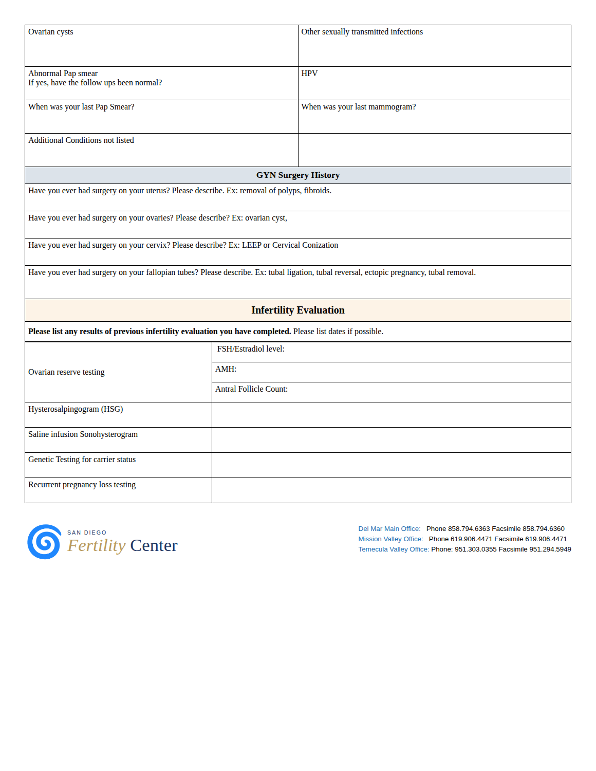| Ovarian cysts | Other sexually transmitted infections |
| Abnormal Pap smear If yes, have the follow ups been normal? | HPV |
| When was your last Pap Smear? | When was your last mammogram? |
| Additional Conditions not listed | |
| GYN Surgery History |
| Have you ever had surgery on your uterus? Please describe. Ex: removal of polyps, fibroids. |
| Have you ever had surgery on your ovaries? Please describe? Ex: ovarian cyst, |
| Have you ever had surgery on your cervix? Please describe? Ex: LEEP or Cervical Conization |
| Have you ever had surgery on your fallopian tubes? Please describe. Ex: tubal ligation, tubal reversal, ectopic pregnancy, tubal removal. |
| Infertility Evaluation |
| Please list any results of previous infertility evaluation you have completed. Please list dates if possible. |
| Ovarian reserve testing | FSH/Estradiol level: |
| AMH: |
| Antral Follicle Count: |
| Hysterosalpingogram (HSG) | |
| Saline infusion Sonohysterogram | |
| Genetic Testing for carrier status | |
| Recurrent pregnancy loss testing | |
🌀 SAN DIEGO Fertility Center
Del Mar Main Office: Phone 858.794.6363 Facsimile 858.794.6360
Mission Valley Office: Phone 619.906.4471 Facsimile 619.906.4471
Temecula Valley Office: Phone: 951.303.0355 Facsimile 951.294.5949